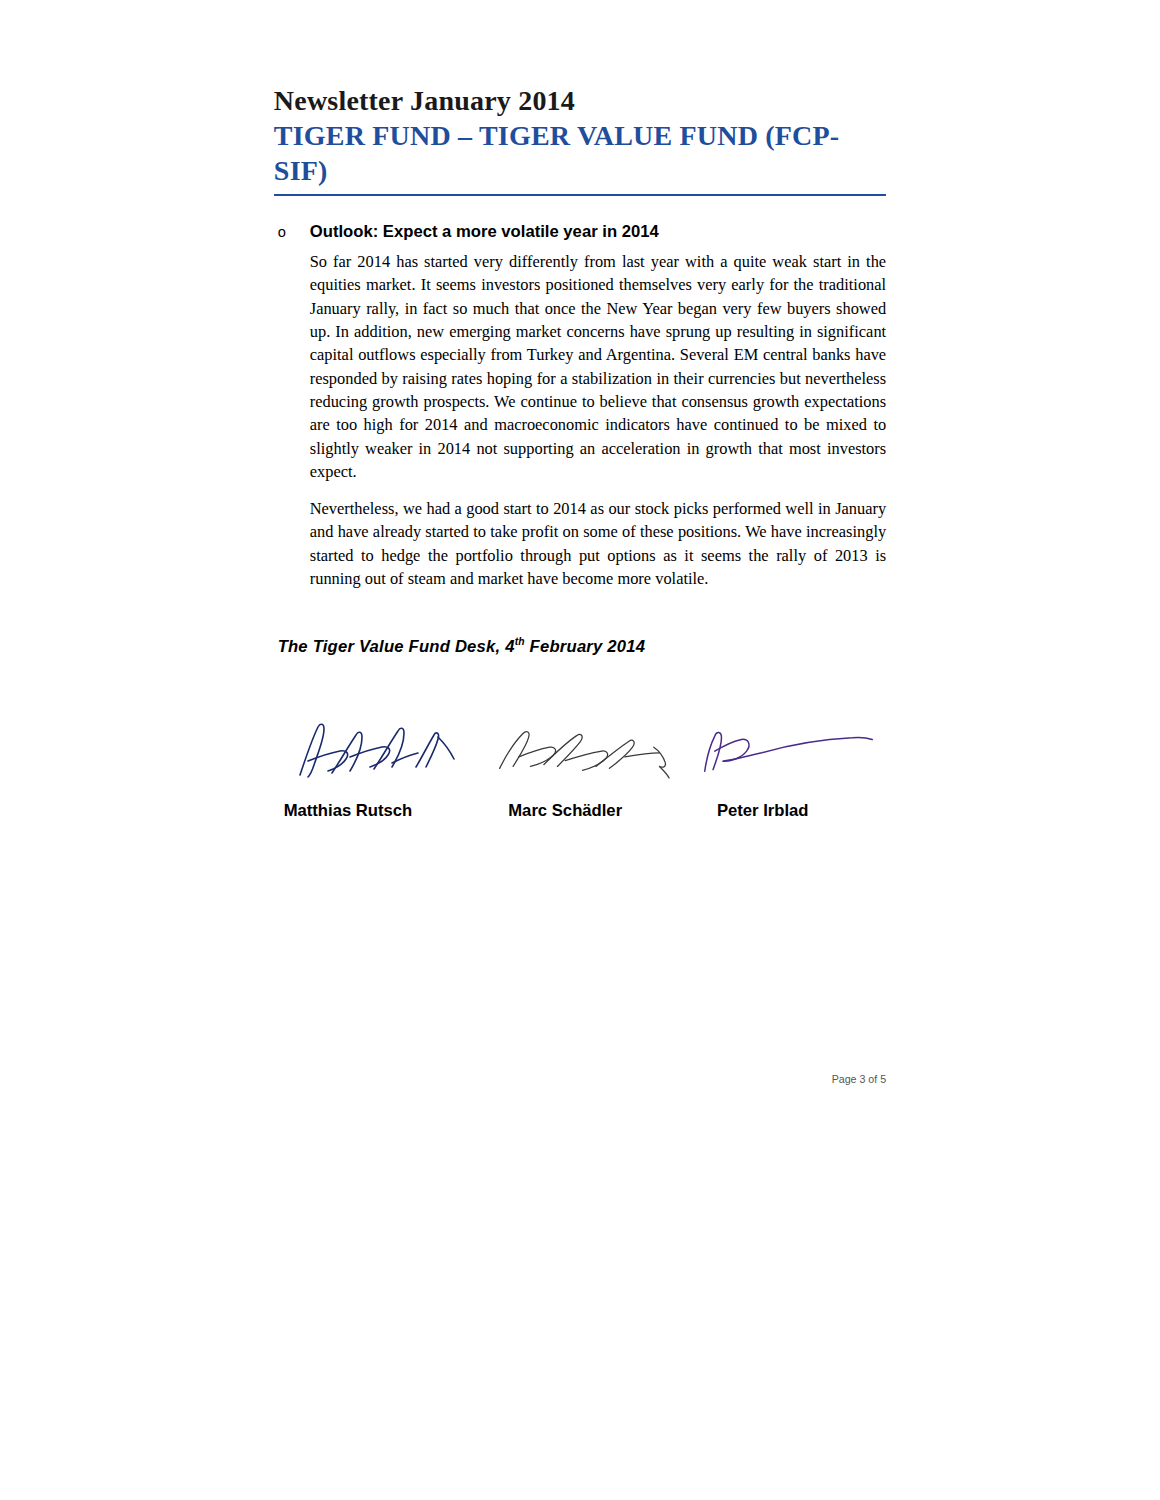Newsletter January 2014
TIGER FUND – TIGER VALUE FUND (FCP-SIF)
o Outlook: Expect a more volatile year in 2014
So far 2014 has started very differently from last year with a quite weak start in the equities market. It seems investors positioned themselves very early for the traditional January rally, in fact so much that once the New Year began very few buyers showed up. In addition, new emerging market concerns have sprung up resulting in significant capital outflows especially from Turkey and Argentina. Several EM central banks have responded by raising rates hoping for a stabilization in their currencies but nevertheless reducing growth prospects. We continue to believe that consensus growth expectations are too high for 2014 and macroeconomic indicators have continued to be mixed to slightly weaker in 2014 not supporting an acceleration in growth that most investors expect.
Nevertheless, we had a good start to 2014 as our stock picks performed well in January and have already started to take profit on some of these positions. We have increasingly started to hedge the portfolio through put options as it seems the rally of 2013 is running out of steam and market have become more volatile.
The Tiger Value Fund Desk, 4th February 2014
Matthias Rutsch
Marc Schädler
Peter Irblad
Page 3 of 5